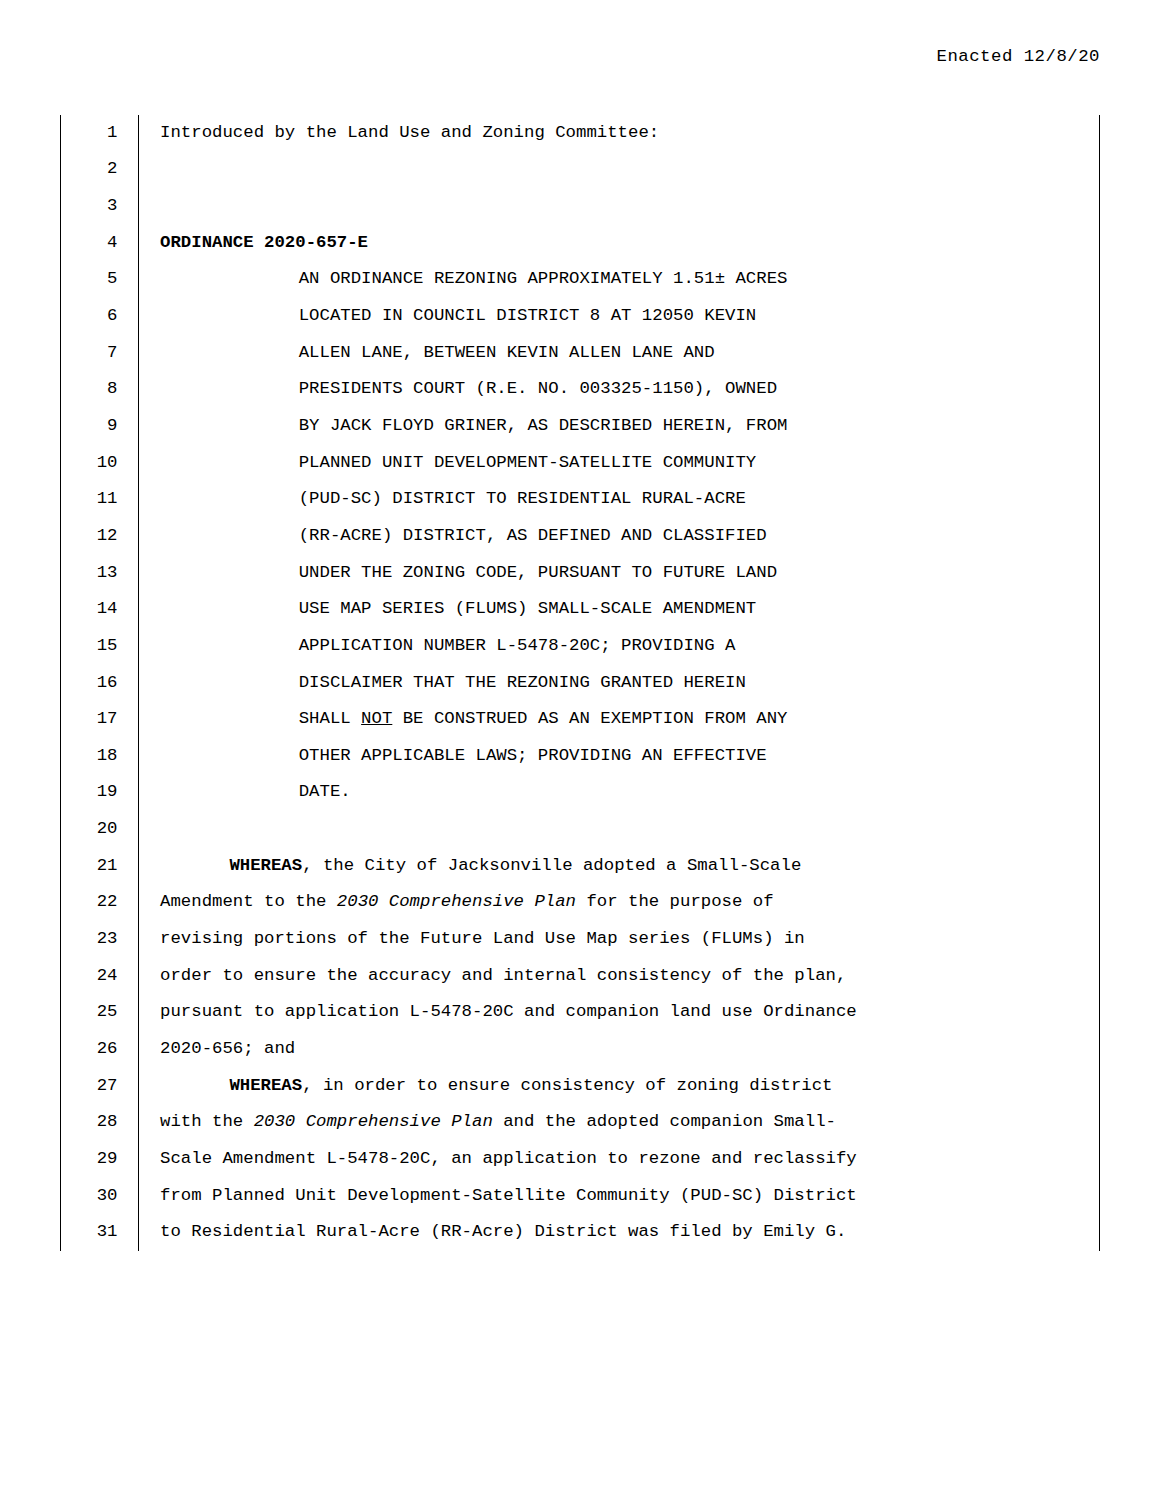Enacted 12/8/20
| 1 | Introduced by the Land Use and Zoning Committee: |
| 2 | |
| 3 | |
| 4 | ORDINANCE 2020-657-E |
| 5 | AN ORDINANCE REZONING APPROXIMATELY 1.51± ACRES |
| 6 | LOCATED IN COUNCIL DISTRICT 8 AT 12050 KEVIN |
| 7 | ALLEN LANE, BETWEEN KEVIN ALLEN LANE AND |
| 8 | PRESIDENTS COURT (R.E. NO. 003325-1150), OWNED |
| 9 | BY JACK FLOYD GRINER, AS DESCRIBED HEREIN, FROM |
| 10 | PLANNED UNIT DEVELOPMENT-SATELLITE COMMUNITY |
| 11 | (PUD-SC) DISTRICT TO RESIDENTIAL RURAL-ACRE |
| 12 | (RR-ACRE) DISTRICT, AS DEFINED AND CLASSIFIED |
| 13 | UNDER THE ZONING CODE, PURSUANT TO FUTURE LAND |
| 14 | USE MAP SERIES (FLUMS) SMALL-SCALE AMENDMENT |
| 15 | APPLICATION NUMBER L-5478-20C; PROVIDING A |
| 16 | DISCLAIMER THAT THE REZONING GRANTED HEREIN |
| 17 | SHALL NOT BE CONSTRUED AS AN EXEMPTION FROM ANY |
| 18 | OTHER APPLICABLE LAWS; PROVIDING AN EFFECTIVE |
| 19 | DATE. |
| 20 | |
| 21 | WHEREAS , the City of Jacksonville adopted a Small-Scale |
| 22 | Amendment to the 2030 Comprehensive Plan for the purpose of |
| 23 | revising portions of the Future Land Use Map series (FLUMs) in |
| 24 | order to ensure the accuracy and internal consistency of the plan, |
| 25 | pursuant to application L-5478-20C and companion land use Ordinance |
| 26 | 2020-656; and |
| 27 | WHEREAS , in order to ensure consistency of zoning district |
| 28 | with the 2030 Comprehensive Plan and the adopted companion Small- |
| 29 | Scale Amendment L-5478-20C, an application to rezone and reclassify |
| 30 | from Planned Unit Development-Satellite Community (PUD-SC) District |
| 31 | to Residential Rural-Acre (RR-Acre) District was filed by Emily G. |